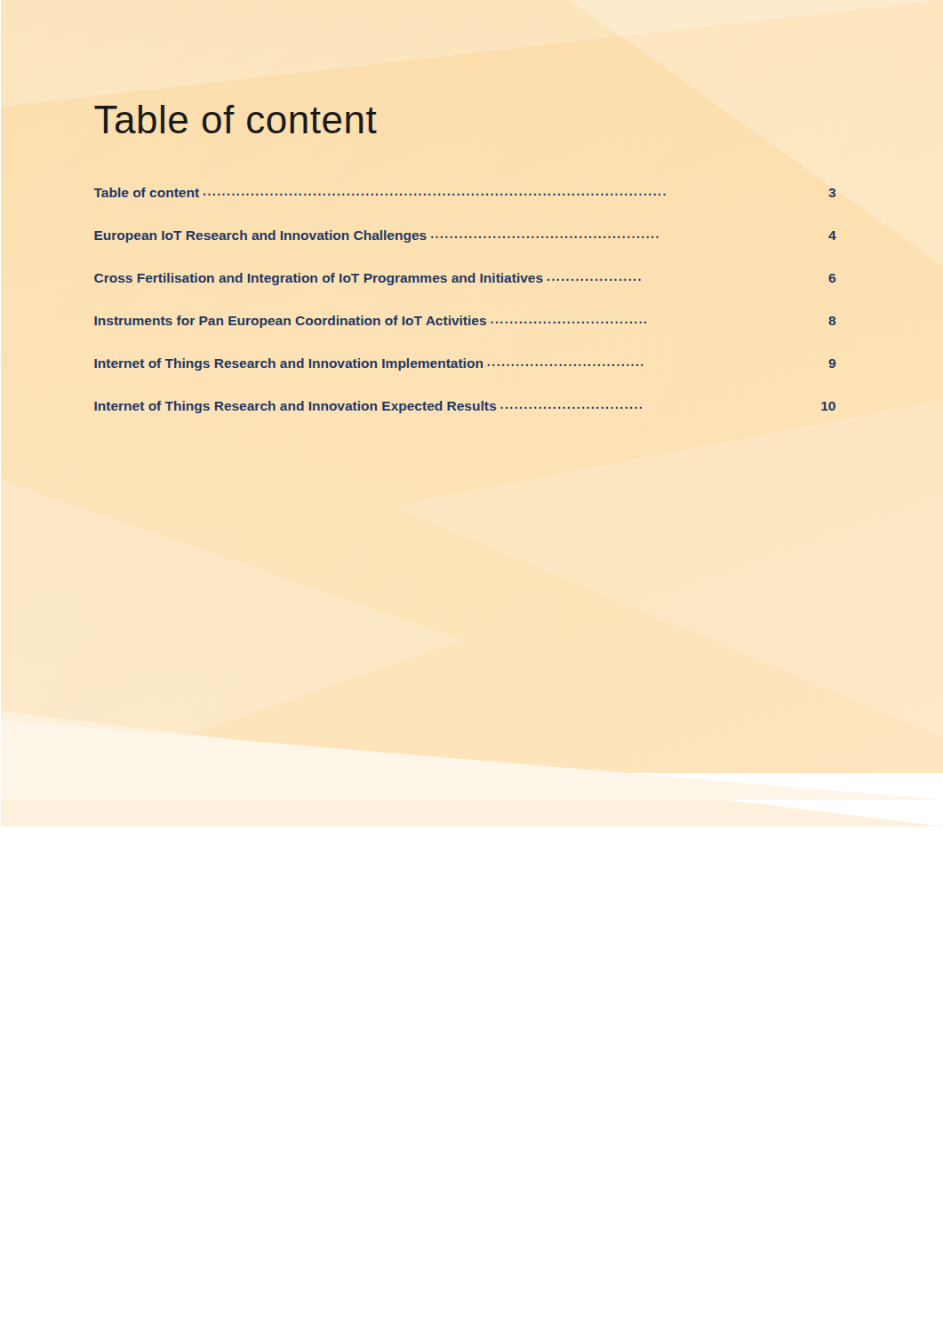Table of content
Table of content ................................................................................................. 3
European IoT Research and Innovation Challenges ................................................ 4
Cross Fertilisation and Integration of IoT Programmes and Initiatives .................... 6
Instruments for Pan European Coordination of IoT Activities ................................. 8
Internet of Things Research and Innovation Implementation ................................. 9
Internet of Things Research and Innovation Expected Results .............................. 10